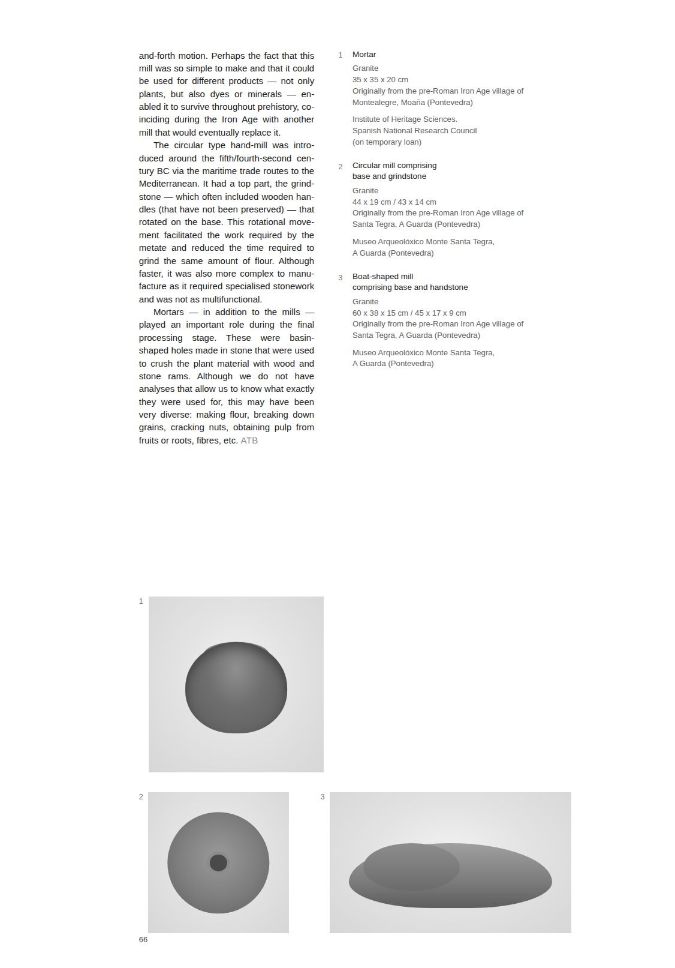and-forth motion. Perhaps the fact that this mill was so simple to make and that it could be used for different products — not only plants, but also dyes or minerals — enabled it to survive throughout prehistory, coinciding during the Iron Age with another mill that would eventually replace it.
The circular type hand-mill was introduced around the fifth/fourth-second century BC via the maritime trade routes to the Mediterranean. It had a top part, the grindstone — which often included wooden handles (that have not been preserved) — that rotated on the base. This rotational movement facilitated the work required by the metate and reduced the time required to grind the same amount of flour. Although faster, it was also more complex to manufacture as it required specialised stonework and was not as multifunctional.
Mortars — in addition to the mills — played an important role during the final processing stage. These were basin-shaped holes made in stone that were used to crush the plant material with wood and stone rams. Although we do not have analyses that allow us to know what exactly they were used for, this may have been very diverse: making flour, breaking down grains, cracking nuts, obtaining pulp from fruits or roots, fibres, etc. ATB
1
Mortar
Granite
35 x 35 x 20 cm
Originally from the pre-Roman Iron Age village of Montealegre, Moaña (Pontevedra)
Institute of Heritage Sciences.
Spanish National Research Council
(on temporary loan)
2
Circular mill comprising
base and grindstone
Granite
44 x 19 cm / 43 x 14 cm
Originally from the pre-Roman Iron Age village of Santa Tegra, A Guarda (Pontevedra)
Museo Arqueolóxico Monte Santa Tegra,
A Guarda (Pontevedra)
3
Boat-shaped mill
comprising base and handstone
Granite
60 x 38 x 15 cm / 45 x 17 x 9 cm
Originally from the pre-Roman Iron Age village of Santa Tegra, A Guarda (Pontevedra)
Museo Arqueolóxico Monte Santa Tegra,
A Guarda (Pontevedra)
1
2
3
66